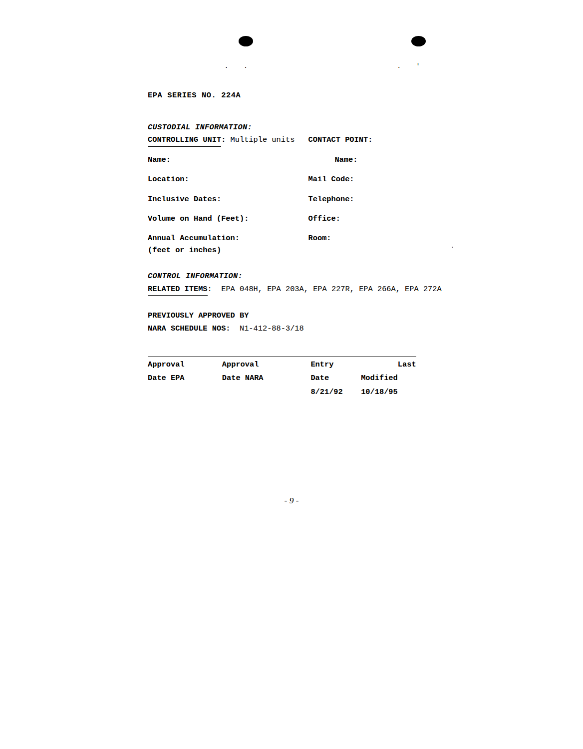. . . '
EPA SERIES NO. 224A
CUSTODIAL INFORMATION:
CONTROLLING UNIT: Multiple units
CONTACT POINT:
Name:
Name:
Location:
Mail Code:
Inclusive Dates:
Telephone:
Volume on Hand (Feet):
Office:
Annual Accumulation:(feet or inches)
Room:
CONTROL INFORMATION:
RELATED ITEMS: EPA 048H, EPA 203A, EPA 227R, EPA 266A, EPA 272A
PREVIOUSLY APPROVED BY
NARA SCHEDULE NOS: N1-412-88-3/18
| Approval | Approval | Entry | Last |
| Date EPA | Date NARA | Date | Modified |
| | | 8/21/92 | 10/18/95 |
.
- 9 -